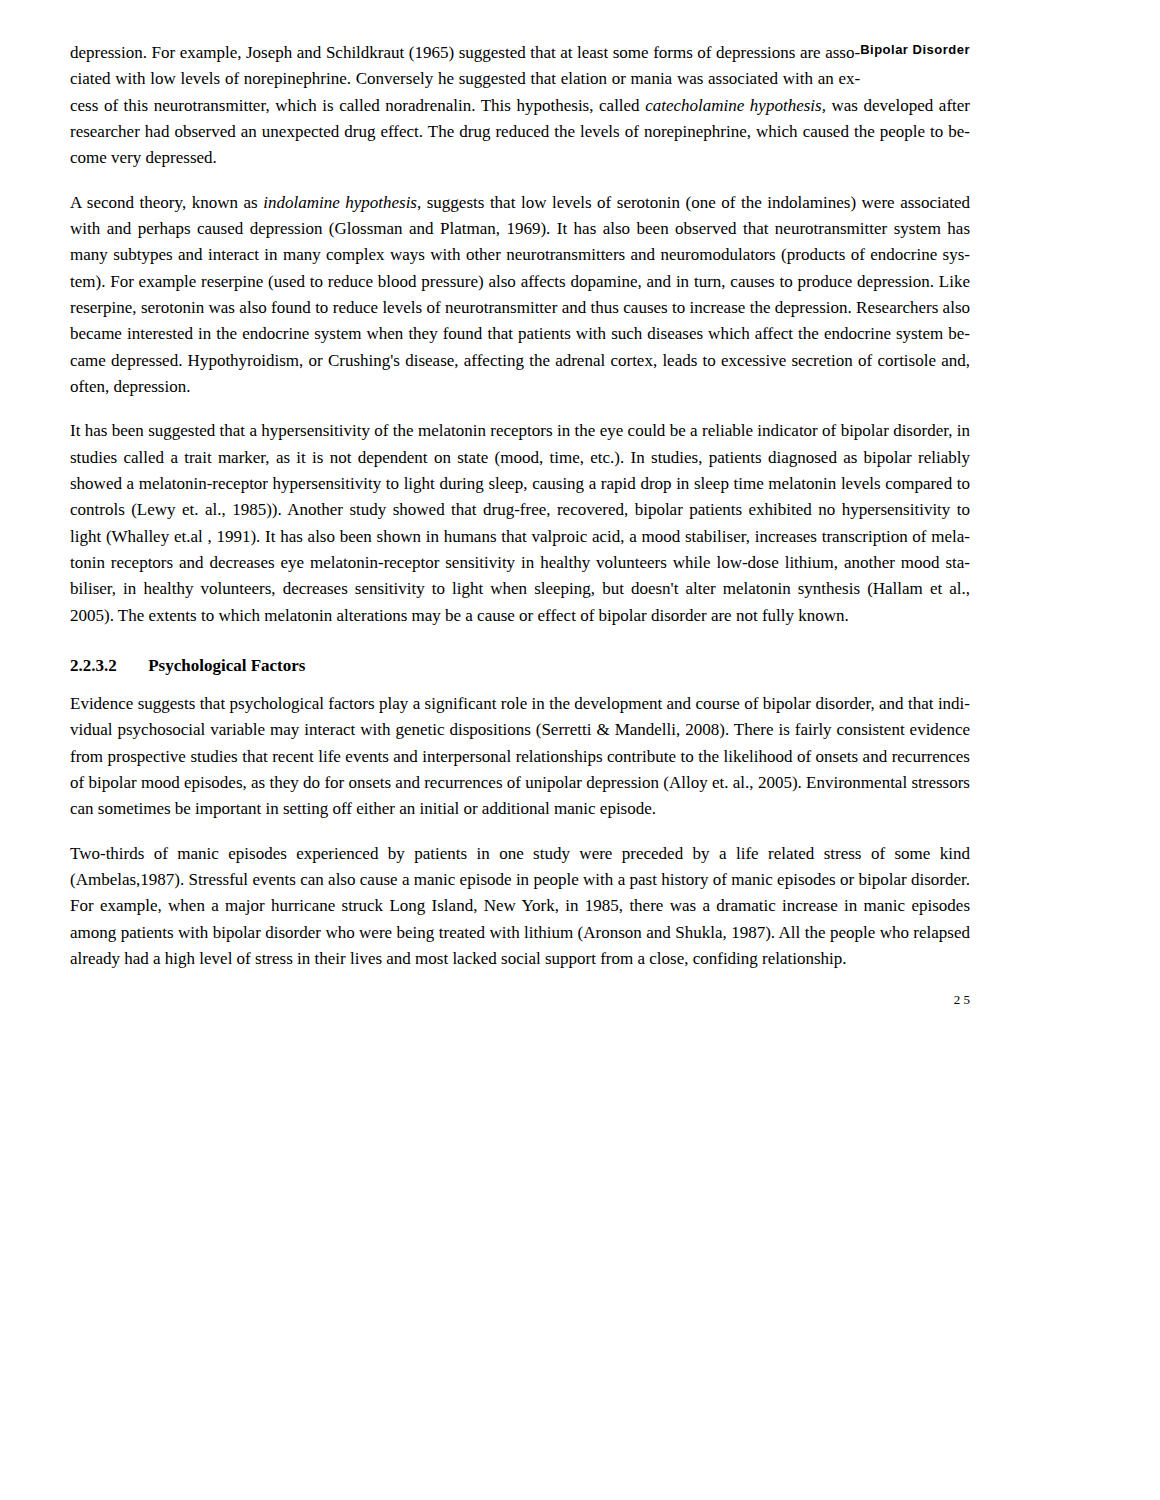Bipolar Disorder
depression. For example, Joseph and Schildkraut (1965) suggested that at least some forms of depressions are associated with low levels of norepinephrine. Conversely he suggested that elation or mania was associated with an excess of this neurotransmitter, which is called noradrenalin. This hypothesis, called catecholamine hypothesis, was developed after researcher had observed an unexpected drug effect. The drug reduced the levels of norepinephrine, which caused the people to become very depressed.
A second theory, known as indolamine hypothesis, suggests that low levels of serotonin (one of the indolamines) were associated with and perhaps caused depression (Glossman and Platman, 1969). It has also been observed that neurotransmitter system has many subtypes and interact in many complex ways with other neurotransmitters and neuromodulators (products of endocrine system). For example reserpine (used to reduce blood pressure) also affects dopamine, and in turn, causes to produce depression. Like reserpine, serotonin was also found to reduce levels of neurotransmitter and thus causes to increase the depression. Researchers also became interested in the endocrine system when they found that patients with such diseases which affect the endocrine system became depressed. Hypothyroidism, or Crushing's disease, affecting the adrenal cortex, leads to excessive secretion of cortisole and, often, depression.
It has been suggested that a hypersensitivity of the melatonin receptors in the eye could be a reliable indicator of bipolar disorder, in studies called a trait marker, as it is not dependent on state (mood, time, etc.). In studies, patients diagnosed as bipolar reliably showed a melatonin-receptor hypersensitivity to light during sleep, causing a rapid drop in sleep time melatonin levels compared to controls (Lewy et. al., 1985)). Another study showed that drug-free, recovered, bipolar patients exhibited no hypersensitivity to light (Whalley et.al , 1991). It has also been shown in humans that valproic acid, a mood stabiliser, increases transcription of melatonin receptors and decreases eye melatonin-receptor sensitivity in healthy volunteers while low-dose lithium, another mood stabiliser, in healthy volunteers, decreases sensitivity to light when sleeping, but doesn't alter melatonin synthesis (Hallam et al., 2005). The extents to which melatonin alterations may be a cause or effect of bipolar disorder are not fully known.
2.2.3.2 Psychological Factors
Evidence suggests that psychological factors play a significant role in the development and course of bipolar disorder, and that individual psychosocial variable may interact with genetic dispositions (Serretti & Mandelli, 2008). There is fairly consistent evidence from prospective studies that recent life events and interpersonal relationships contribute to the likelihood of onsets and recurrences of bipolar mood episodes, as they do for onsets and recurrences of unipolar depression (Alloy et. al., 2005). Environmental stressors can sometimes be important in setting off either an initial or additional manic episode.
Two-thirds of manic episodes experienced by patients in one study were preceded by a life related stress of some kind (Ambelas,1987). Stressful events can also cause a manic episode in people with a past history of manic episodes or bipolar disorder. For example, when a major hurricane struck Long Island, New York, in 1985, there was a dramatic increase in manic episodes among patients with bipolar disorder who were being treated with lithium (Aronson and Shukla, 1987). All the people who relapsed already had a high level of stress in their lives and most lacked social support from a close, confiding relationship.
2 5